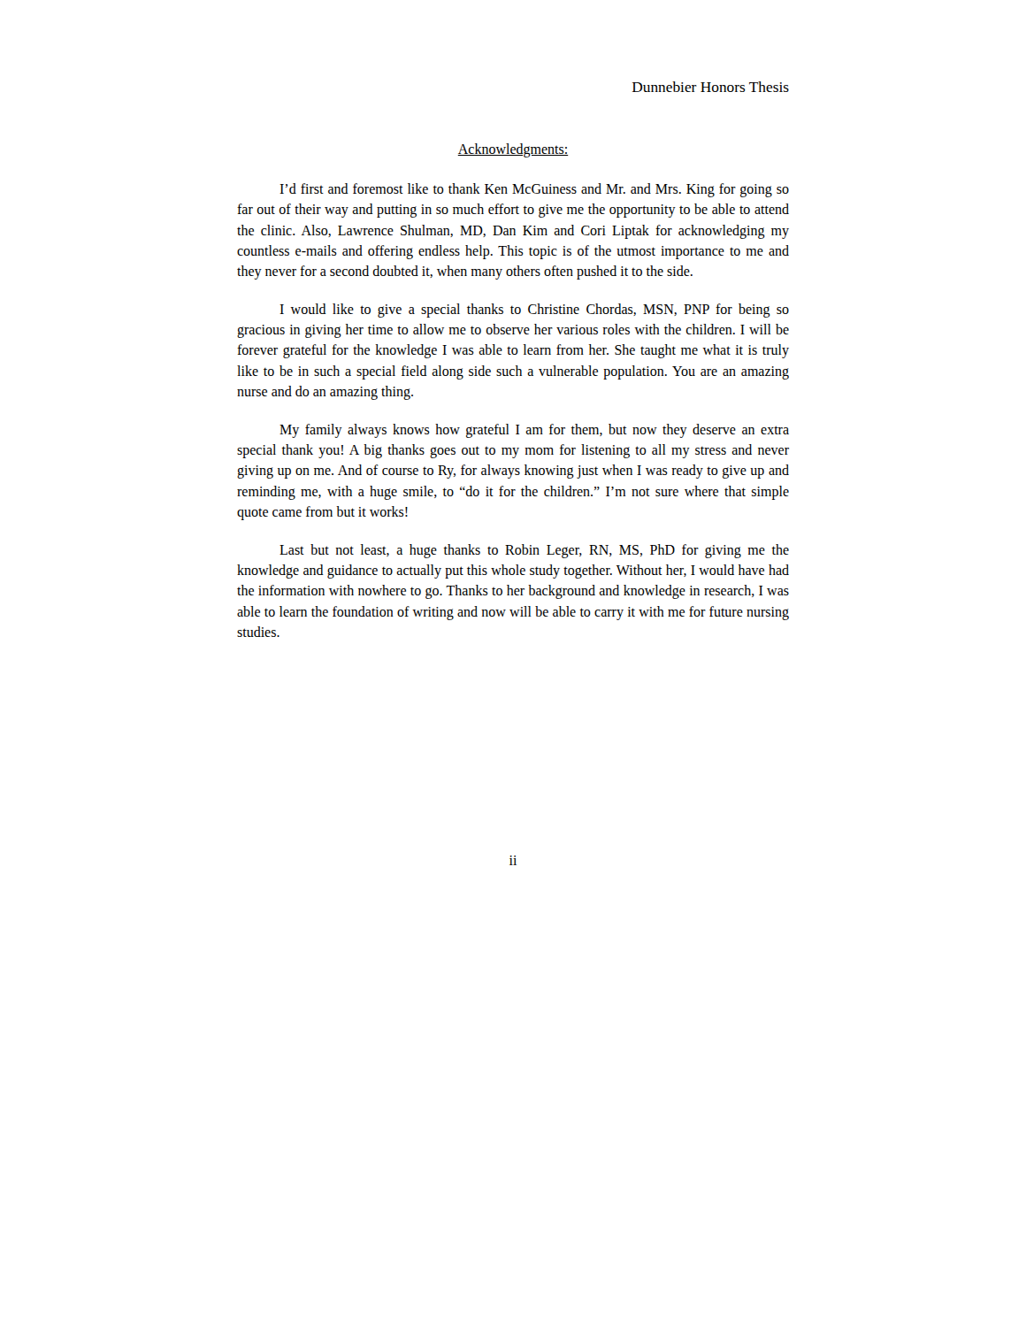Dunnebier Honors Thesis
Acknowledgments:
I’d first and foremost like to thank Ken McGuiness and Mr. and Mrs. King for going so far out of their way and putting in so much effort to give me the opportunity to be able to attend the clinic. Also, Lawrence Shulman, MD, Dan Kim and Cori Liptak for acknowledging my countless e-mails and offering endless help. This topic is of the utmost importance to me and they never for a second doubted it, when many others often pushed it to the side.
I would like to give a special thanks to Christine Chordas, MSN, PNP for being so gracious in giving her time to allow me to observe her various roles with the children. I will be forever grateful for the knowledge I was able to learn from her. She taught me what it is truly like to be in such a special field along side such a vulnerable population. You are an amazing nurse and do an amazing thing.
My family always knows how grateful I am for them, but now they deserve an extra special thank you! A big thanks goes out to my mom for listening to all my stress and never giving up on me. And of course to Ry, for always knowing just when I was ready to give up and reminding me, with a huge smile, to “do it for the children.” I’m not sure where that simple quote came from but it works!
Last but not least, a huge thanks to Robin Leger, RN, MS, PhD for giving me the knowledge and guidance to actually put this whole study together. Without her, I would have had the information with nowhere to go. Thanks to her background and knowledge in research, I was able to learn the foundation of writing and now will be able to carry it with me for future nursing studies.
ii